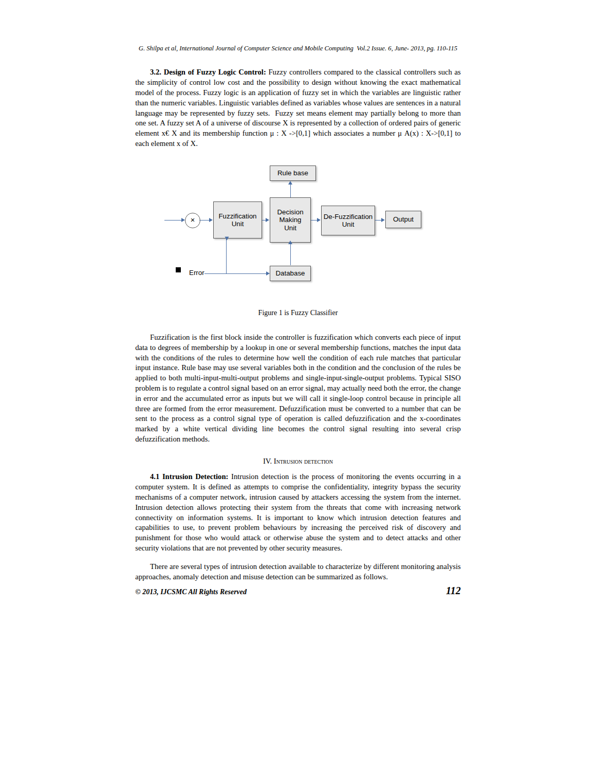G. Shilpa et al, International Journal of Computer Science and Mobile Computing Vol.2 Issue. 6, June- 2013, pg. 110-115
3.2. Design of Fuzzy Logic Control: Fuzzy controllers compared to the classical controllers such as the simplicity of control low cost and the possibility to design without knowing the exact mathematical model of the process. Fuzzy logic is an application of fuzzy set in which the variables are linguistic rather than the numeric variables. Linguistic variables defined as variables whose values are sentences in a natural language may be represented by fuzzy sets. Fuzzy set means element may partially belong to more than one set. A fuzzy set A of a universe of discourse X is represented by a collection of ordered pairs of generic element x€ X and its membership function μ : X ->[0,1] which associates a number μ A(x) : X->[0,1] to each element x of X.
Rule base
Fuzzification
Unit
Decision
Making
Unit
De-Fuzzification
Unit
Output
Database
×
Error
Figure 1 is Fuzzy Classifier
Fuzzification is the first block inside the controller is fuzzification which converts each piece of input data to degrees of membership by a lookup in one or several membership functions, matches the input data with the conditions of the rules to determine how well the condition of each rule matches that particular input instance. Rule base may use several variables both in the condition and the conclusion of the rules be applied to both multi-input-multi-output problems and single-input-single-output problems. Typical SISO problem is to regulate a control signal based on an error signal, may actually need both the error, the change in error and the accumulated error as inputs but we will call it single-loop control because in principle all three are formed from the error measurement. Defuzzification must be converted to a number that can be sent to the process as a control signal type of operation is called defuzzification and the x-coordinates marked by a white vertical dividing line becomes the control signal resulting into several crisp defuzzification methods.
IV. Intrusion detection
4.1 Intrusion Detection: Intrusion detection is the process of monitoring the events occurring in a computer system. It is defined as attempts to comprise the confidentiality, integrity bypass the security mechanisms of a computer network, intrusion caused by attackers accessing the system from the internet. Intrusion detection allows protecting their system from the threats that come with increasing network connectivity on information systems. It is important to know which intrusion detection features and capabilities to use, to prevent problem behaviours by increasing the perceived risk of discovery and punishment for those who would attack or otherwise abuse the system and to detect attacks and other security violations that are not prevented by other security measures.
There are several types of intrusion detection available to characterize by different monitoring analysis approaches, anomaly detection and misuse detection can be summarized as follows.
© 2013, IJCSMC All Rights Reserved
112